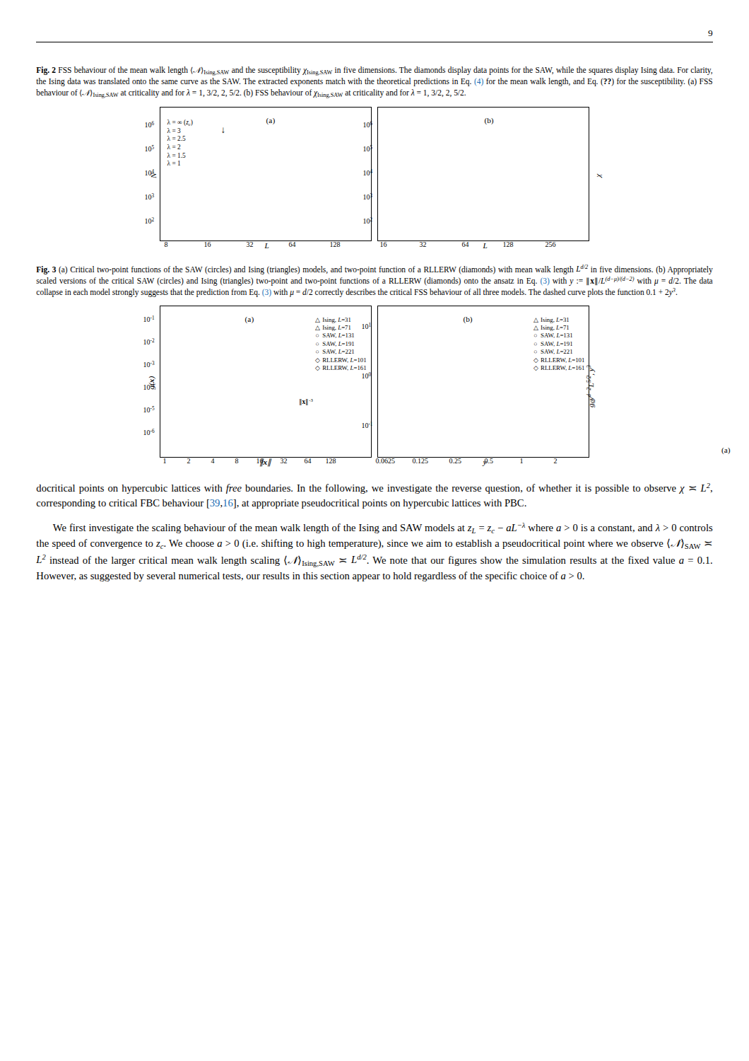9
Fig. 2 FSS behaviour of the mean walk length ⟨𝒩⟩Ising,SAW and the susceptibility χIsing,SAW in five dimensions. The diamonds display data points for the SAW, while the squares display Ising data. For clarity, the Ising data was translated onto the same curve as the SAW. The extracted exponents match with the theoretical predictions in Eq. (4) for the mean walk length, and Eq. (??) for the susceptibility. (a) FSS behaviour of ⟨𝒩⟩Ising,SAW at criticality and for λ = 1, 3/2, 2, 5/2. (b) FSS behaviour of χIsing,SAW at criticality and for λ = 1, 3/2, 2, 5/2.
(a) N L 106 105 104 103 102 8 16 32 64 128
λ = ∞ (zc)
λ = 3
λ = 2.5
λ = 2
λ = 1.5
λ = 1
↓
(b) χ L 106 105 104 103 102 16 32 64 128 256
Fig. 3 (a) Critical two-point functions of the SAW (circles) and Ising (triangles) models, and two-point function of a RLLERW (diamonds) with mean walk length Ld/2 in five dimensions. (b) Appropriately scaled versions of the critical SAW (circles) and Ising (triangles) two-point and two-point functions of a RLLERW (diamonds) onto the ansatz in Eq. (3) with y := ∥x∥/L(d−μ)/(d−2) with μ = d/2. The data collapse in each model strongly suggests that the prediction from Eq. (3) with μ = d/2 correctly describes the critical FSS behaviour of all three models. The dashed curve plots the function 0.1 + 2y3.
(a) g(x) ∥x∥ 10-1 10-2 10-3 10-4 10-5 10-6 1 2 4 8 16 32 64 128
△Ising, L=31
△Ising, L=71
○SAW, L=131
○SAW, L=191
○SAW, L=221
◇RLLERW, L=101
◇RLLERW, L=161
∥x∥-3
(b) g0yd−2 L5/2, y3 y 101 100 10-1 0.0625 0.125 0.25 0.5 1 2
△Ising, L=31
△Ising, L=71
○SAW, L=131
○SAW, L=191
○SAW, L=221
◇RLLERW, L=101
◇RLLERW, L=161
(a)
docritical points on hypercubic lattices with free boundaries. In the following, we investigate the reverse question, of whether it is possible to observe χ ≍ L2, corresponding to critical FBC behaviour [39,16], at appropriate pseudocritical points on hypercubic lattices with PBC.
We first investigate the scaling behaviour of the mean walk length of the Ising and SAW models at zL = zc − aL−λ where a > 0 is a constant, and λ > 0 controls the speed of convergence to zc. We choose a > 0 (i.e. shifting to high temperature), since we aim to establish a pseudocritical point where we observe ⟨𝒩⟩SAW ≍ L2 instead of the larger critical mean walk length scaling ⟨𝒩⟩Ising,SAW ≍ Ld/2. We note that our figures show the simulation results at the fixed value a = 0.1. However, as suggested by several numerical tests, our results in this section appear to hold regardless of the specific choice of a > 0.